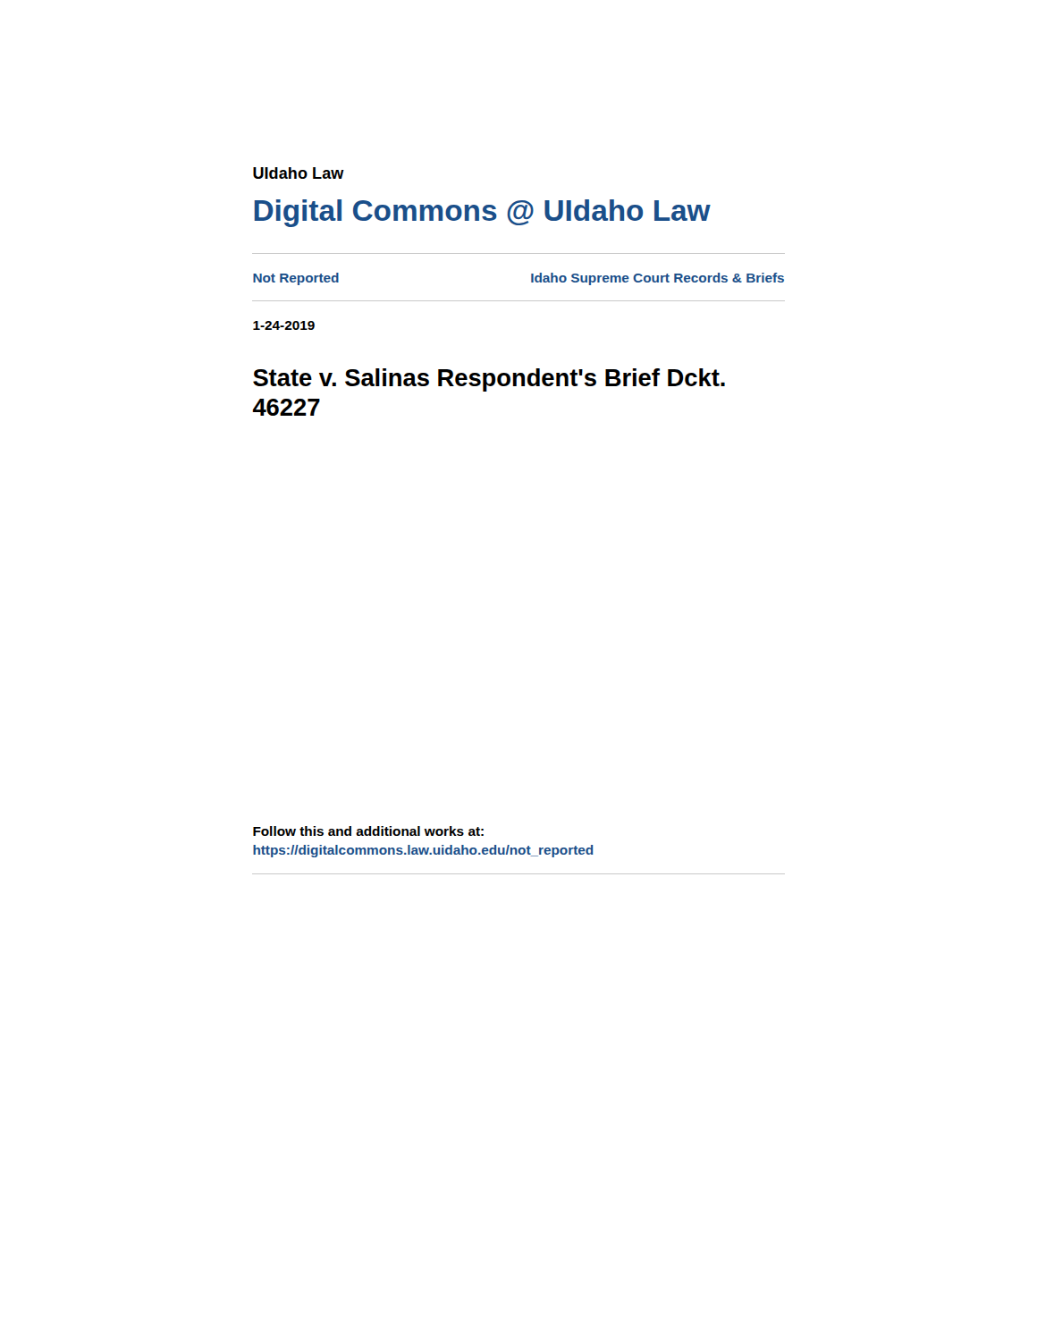UIdaho Law
Digital Commons @ UIdaho Law
Not Reported Idaho Supreme Court Records & Briefs
1-24-2019
State v. Salinas Respondent's Brief Dckt. 46227
Follow this and additional works at: https://digitalcommons.law.uidaho.edu/not_reported